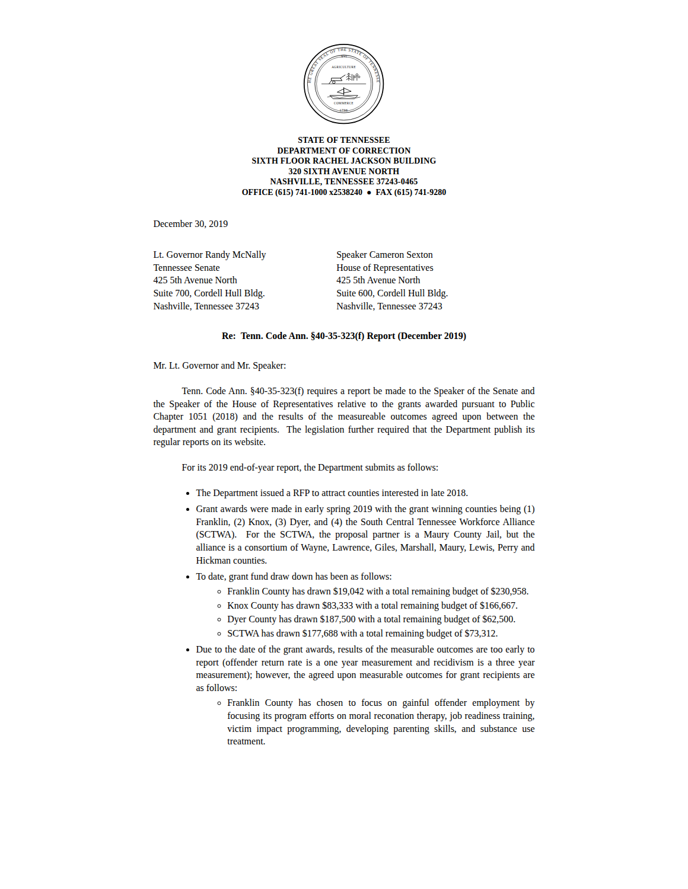THE GREAT SEAL OF THE STATE OF TENNESSEE XVI AGRICULTURE COMMERCE 1796
STATE OF TENNESSEE
DEPARTMENT OF CORRECTION
SIXTH FLOOR RACHEL JACKSON BUILDING
320 SIXTH AVENUE NORTH
NASHVILLE, TENNESSEE 37243-0465
OFFICE (615) 741-1000 x2538240 ● FAX (615) 741-9280
December 30, 2019
| Lt. Governor Randy McNally Tennessee Senate 425 5th Avenue North Suite 700, Cordell Hull Bldg. Nashville, Tennessee 37243 | Speaker Cameron Sexton House of Representatives 425 5th Avenue North Suite 600, Cordell Hull Bldg. Nashville, Tennessee 37243 |
Re: Tenn. Code Ann. §40-35-323(f) Report (December 2019)
Mr. Lt. Governor and Mr. Speaker:
Tenn. Code Ann. §40-35-323(f) requires a report be made to the Speaker of the Senate and the Speaker of the House of Representatives relative to the grants awarded pursuant to Public Chapter 1051 (2018) and the results of the measureable outcomes agreed upon between the department and grant recipients. The legislation further required that the Department publish its regular reports on its website.
For its 2019 end-of-year report, the Department submits as follows:
The Department issued a RFP to attract counties interested in late 2018.
Grant awards were made in early spring 2019 with the grant winning counties being (1) Franklin, (2) Knox, (3) Dyer, and (4) the South Central Tennessee Workforce Alliance (SCTWA). For the SCTWA, the proposal partner is a Maury County Jail, but the alliance is a consortium of Wayne, Lawrence, Giles, Marshall, Maury, Lewis, Perry and Hickman counties.
To date, grant fund draw down has been as follows:
Franklin County has drawn $19,042 with a total remaining budget of $230,958.
Knox County has drawn $83,333 with a total remaining budget of $166,667.
Dyer County has drawn $187,500 with a total remaining budget of $62,500.
SCTWA has drawn $177,688 with a total remaining budget of $73,312.
Due to the date of the grant awards, results of the measurable outcomes are too early to report (offender return rate is a one year measurement and recidivism is a three year measurement); however, the agreed upon measurable outcomes for grant recipients are as follows:
Franklin County has chosen to focus on gainful offender employment by focusing its program efforts on moral reconation therapy, job readiness training, victim impact programming, developing parenting skills, and substance use treatment.